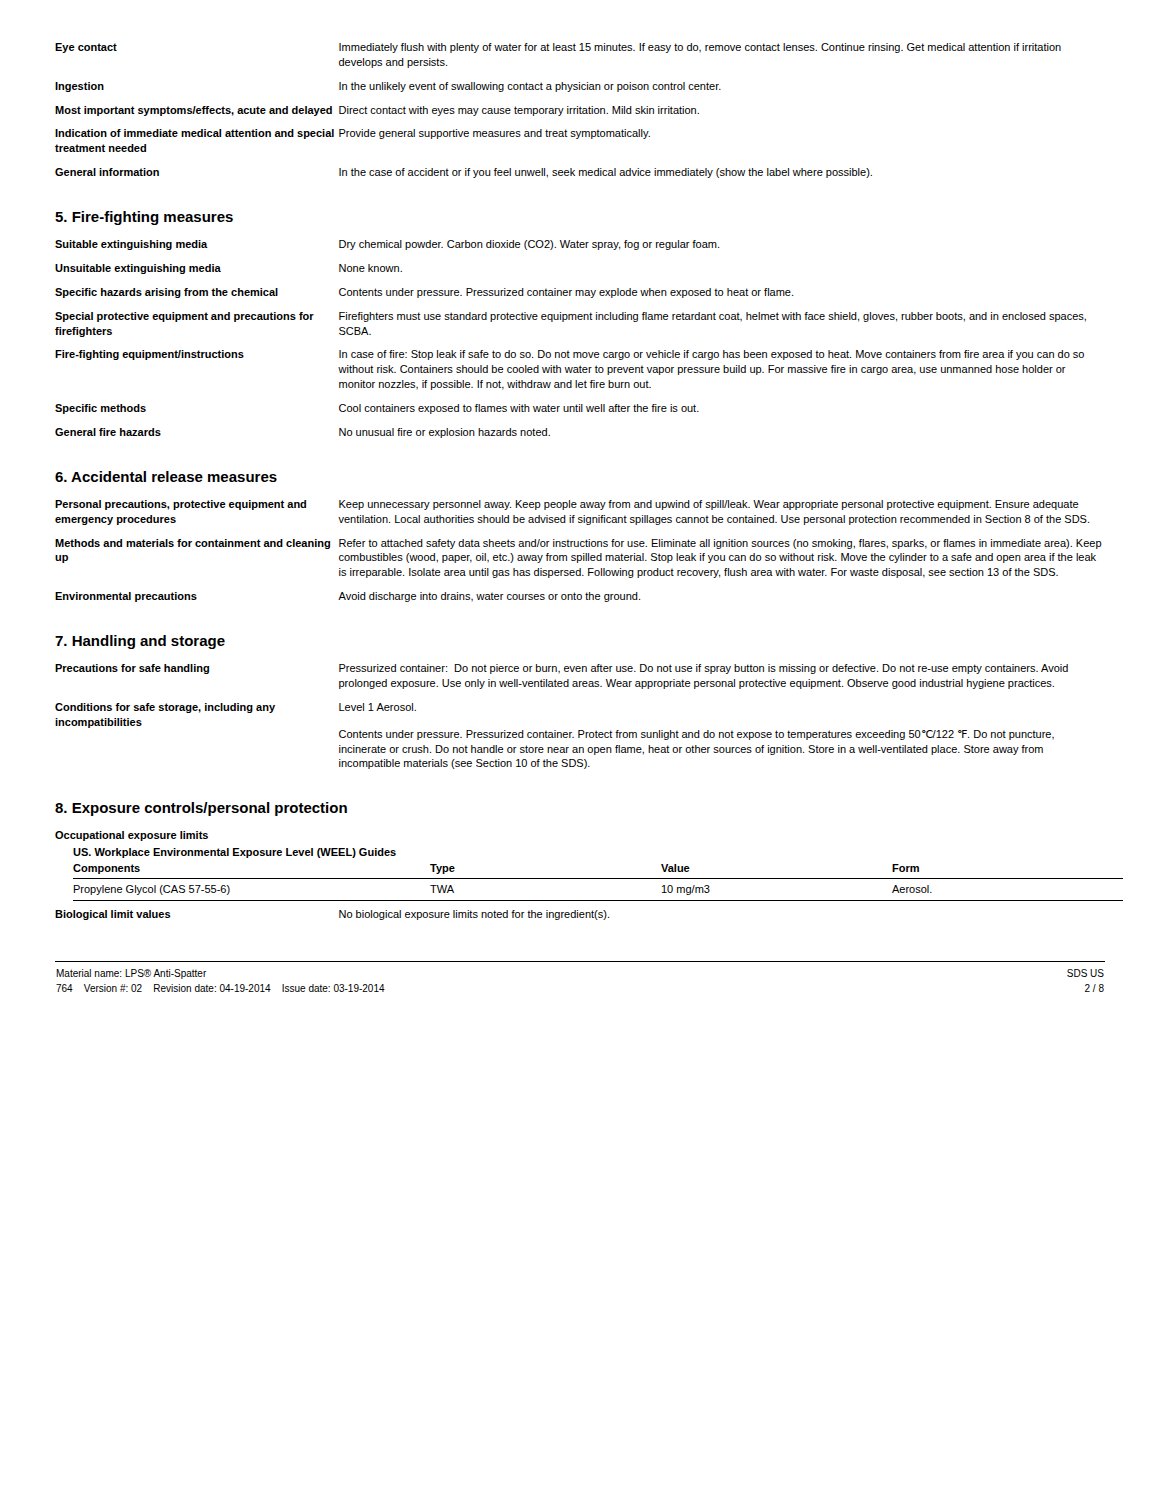| Eye contact | Immediately flush with plenty of water for at least 15 minutes. If easy to do, remove contact lenses. Continue rinsing. Get medical attention if irritation develops and persists. |
| Ingestion | In the unlikely event of swallowing contact a physician or poison control center. |
| Most important symptoms/effects, acute and delayed | Direct contact with eyes may cause temporary irritation. Mild skin irritation. |
| Indication of immediate medical attention and special treatment needed | Provide general supportive measures and treat symptomatically. |
| General information | In the case of accident or if you feel unwell, seek medical advice immediately (show the label where possible). |
5. Fire-fighting measures
| Suitable extinguishing media | Dry chemical powder. Carbon dioxide (CO2). Water spray, fog or regular foam. |
| Unsuitable extinguishing media | None known. |
| Specific hazards arising from the chemical | Contents under pressure. Pressurized container may explode when exposed to heat or flame. |
| Special protective equipment and precautions for firefighters | Firefighters must use standard protective equipment including flame retardant coat, helmet with face shield, gloves, rubber boots, and in enclosed spaces, SCBA. |
| Fire-fighting equipment/instructions | In case of fire: Stop leak if safe to do so. Do not move cargo or vehicle if cargo has been exposed to heat. Move containers from fire area if you can do so without risk. Containers should be cooled with water to prevent vapor pressure build up. For massive fire in cargo area, use unmanned hose holder or monitor nozzles, if possible. If not, withdraw and let fire burn out. |
| Specific methods | Cool containers exposed to flames with water until well after the fire is out. |
| General fire hazards | No unusual fire or explosion hazards noted. |
6. Accidental release measures
| Personal precautions, protective equipment and emergency procedures | Keep unnecessary personnel away. Keep people away from and upwind of spill/leak. Wear appropriate personal protective equipment. Ensure adequate ventilation. Local authorities should be advised if significant spillages cannot be contained. Use personal protection recommended in Section 8 of the SDS. |
| Methods and materials for containment and cleaning up | Refer to attached safety data sheets and/or instructions for use. Eliminate all ignition sources (no smoking, flares, sparks, or flames in immediate area). Keep combustibles (wood, paper, oil, etc.) away from spilled material. Stop leak if you can do so without risk. Move the cylinder to a safe and open area if the leak is irreparable. Isolate area until gas has dispersed. Following product recovery, flush area with water. For waste disposal, see section 13 of the SDS. |
| Environmental precautions | Avoid discharge into drains, water courses or onto the ground. |
7. Handling and storage
| Precautions for safe handling | Pressurized container: Do not pierce or burn, even after use. Do not use if spray button is missing or defective. Do not re-use empty containers. Avoid prolonged exposure. Use only in well-ventilated areas. Wear appropriate personal protective equipment. Observe good industrial hygiene practices. |
| Conditions for safe storage, including any incompatibilities | Level 1 Aerosol. Contents under pressure. Pressurized container. Protect from sunlight and do not expose to temperatures exceeding 50℃/122 ℉. Do not puncture, incinerate or crush. Do not handle or store near an open flame, heat or other sources of ignition. Store in a well-ventilated place. Store away from incompatible materials (see Section 10 of the SDS). |
8. Exposure controls/personal protection
Occupational exposure limits
US. Workplace Environmental Exposure Level (WEEL) Guides
| Components | Type | Value | Form |
| --- | --- | --- | --- |
| Propylene Glycol (CAS 57-55-6) | TWA | 10 mg/m3 | Aerosol. |
| Biological limit values | No biological exposure limits noted for the ingredient(s). |
| Material name: LPS® Anti-Spatter | SDS US |
| 764 Version #: 02 Revision date: 04-19-2014 Issue date: 03-19-2014 | 2 / 8 |